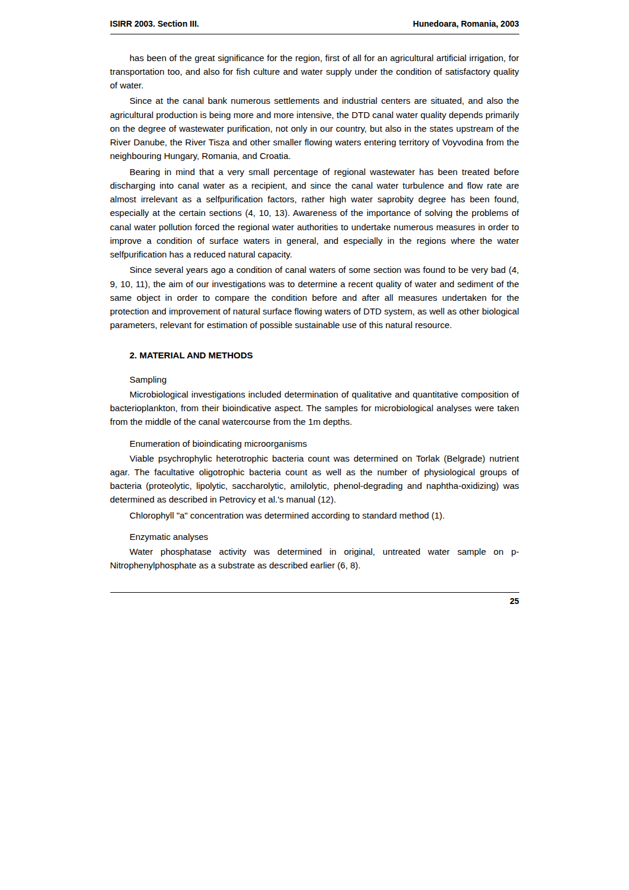ISIRR 2003. Section III. Hunedoara, Romania, 2003
has been of the great significance for the region, first of all for an agricultural artificial irrigation, for transportation too, and also for fish culture and water supply under the condition of satisfactory quality of water.
Since at the canal bank numerous settlements and industrial centers are situated, and also the agricultural production is being more and more intensive, the DTD canal water quality depends primarily on the degree of wastewater purification, not only in our country, but also in the states upstream of the River Danube, the River Tisza and other smaller flowing waters entering territory of Voyvodina from the neighbouring Hungary, Romania, and Croatia.
Bearing in mind that a very small percentage of regional wastewater has been treated before discharging into canal water as a recipient, and since the canal water turbulence and flow rate are almost irrelevant as a selfpurification factors, rather high water saprobity degree has been found, especially at the certain sections (4, 10, 13). Awareness of the importance of solving the problems of canal water pollution forced the regional water authorities to undertake numerous measures in order to improve a condition of surface waters in general, and especially in the regions where the water selfpurification has a reduced natural capacity.
Since several years ago a condition of canal waters of some section was found to be very bad (4, 9, 10, 11), the aim of our investigations was to determine a recent quality of water and sediment of the same object in order to compare the condition before and after all measures undertaken for the protection and improvement of natural surface flowing waters of DTD system, as well as other biological parameters, relevant for estimation of possible sustainable use of this natural resource.
2. MATERIAL AND METHODS
Sampling
Microbiological investigations included determination of qualitative and quantitative composition of bacterioplankton, from their bioindicative aspect. The samples for microbiological analyses were taken from the middle of the canal watercourse from the 1m depths.
Enumeration of bioindicating microorganisms
Viable psychrophylic heterotrophic bacteria count was determined on Torlak (Belgrade) nutrient agar. The facultative oligotrophic bacteria count as well as the number of physiological groups of bacteria (proteolytic, lipolytic, saccharolytic, amilolytic, phenol-degrading and naphtha-oxidizing) was determined as described in Petrovicy et al.'s manual (12).
Chlorophyll "a" concentration was determined according to standard method (1).
Enzymatic analyses
Water phosphatase activity was determined in original, untreated water sample on p-Nitrophenylphosphate as a substrate as described earlier (6, 8).
25